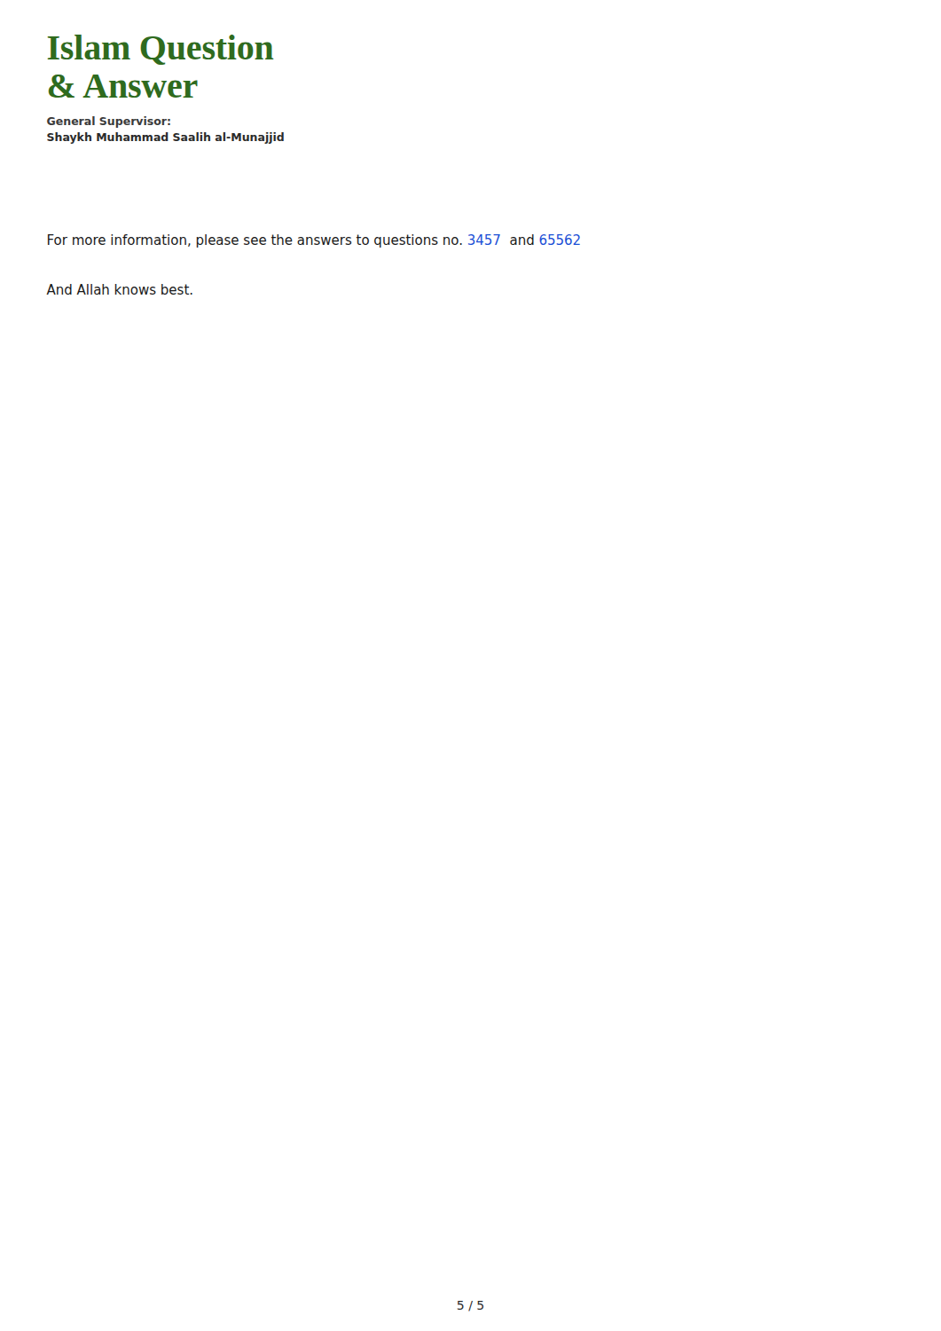Islam Question
& Answer
General Supervisor: Shaykh Muhammad Saalih al-Munajjid
For more information, please see the answers to questions no. 3457 and 65562
And Allah knows best.
5 / 5